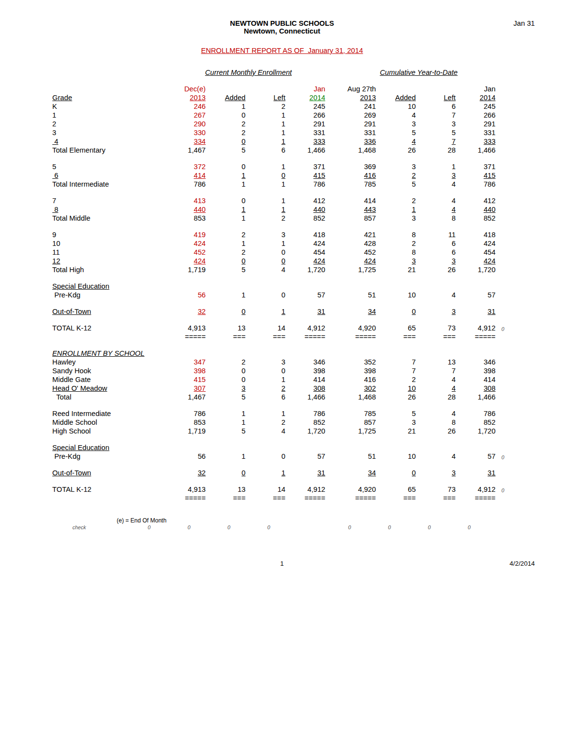Jan 31
NEWTOWN PUBLIC SCHOOLS
Newtown, Connecticut
ENROLLMENT REPORT AS OF January 31, 2014
| | Current Monthly Enrollment | | Cumulative Year-to-Date | |
| | Dec(e) | | | Jan | | Aug 27th | | | Jan | |
| Grade | 2013 | Added | Left | 2014 | | 2013 | Added | Left | 2014 | |
| K | 246 | 1 | 2 | 245 | | 241 | 10 | 6 | 245 | |
| 1 | 267 | 0 | 1 | 266 | | 269 | 4 | 7 | 266 | |
| 2 | 290 | 2 | 1 | 291 | | 291 | 3 | 3 | 291 | |
| 3 | 330 | 2 | 1 | 331 | | 331 | 5 | 5 | 331 | |
| 4 | 334 | 0 | 1 | 333 | | 336 | 4 | 7 | 333 | |
| Total Elementary | 1,467 | 5 | 6 | 1,466 | | 1,468 | 26 | 28 | 1,466 | |
| 5 | 372 | 0 | 1 | 371 | | 369 | 3 | 1 | 371 | |
| 6 | 414 | 1 | 0 | 415 | | 416 | 2 | 3 | 415 | |
| Total Intermediate | 786 | 1 | 1 | 786 | | 785 | 5 | 4 | 786 | |
| 7 | 413 | 0 | 1 | 412 | | 414 | 2 | 4 | 412 | |
| 8 | 440 | 1 | 1 | 440 | | 443 | 1 | 4 | 440 | |
| Total Middle | 853 | 1 | 2 | 852 | | 857 | 3 | 8 | 852 | |
| 9 | 419 | 2 | 3 | 418 | | 421 | 8 | 11 | 418 | |
| 10 | 424 | 1 | 1 | 424 | | 428 | 2 | 6 | 424 | |
| 11 | 452 | 2 | 0 | 454 | | 452 | 8 | 6 | 454 | |
| 12 | 424 | 0 | 0 | 424 | | 424 | 3 | 3 | 424 | |
| Total High | 1,719 | 5 | 4 | 1,720 | | 1,725 | 21 | 26 | 1,720 | |
| Special Education | | | | | | | | | | |
| Pre-Kdg | 56 | 1 | 0 | 57 | | 51 | 10 | 4 | 57 | |
| Out-of-Town | 32 | 0 | 1 | 31 | | 34 | 0 | 3 | 31 | |
| TOTAL K-12 | 4,913 | 13 | 14 | 4,912 | | 4,920 | 65 | 73 | 4,912 | 0 |
| | ===== | === | === | ===== | | ===== | === | === | ===== | |
| ENROLLMENT BY SCHOOL | | | | | | | | | |
| Hawley | 347 | 2 | 3 | 346 | | 352 | 7 | 13 | 346 | |
| Sandy Hook | 398 | 0 | 0 | 398 | | 398 | 7 | 7 | 398 | |
| Middle Gate | 415 | 0 | 1 | 414 | | 416 | 2 | 4 | 414 | |
| Head O' Meadow | 307 | 3 | 2 | 308 | | 302 | 10 | 4 | 308 | |
| Total | 1,467 | 5 | 6 | 1,466 | | 1,468 | 26 | 28 | 1,466 | |
| Reed Intermediate | 786 | 1 | 1 | 786 | | 785 | 5 | 4 | 786 | |
| Middle School | 853 | 1 | 2 | 852 | | 857 | 3 | 8 | 852 | |
| High School | 1,719 | 5 | 4 | 1,720 | | 1,725 | 21 | 26 | 1,720 | |
| Special Education | | | | | | | | | | |
| Pre-Kdg | 56 | 1 | 0 | 57 | | 51 | 10 | 4 | 57 | 0 |
| Out-of-Town | 32 | 0 | 1 | 31 | | 34 | 0 | 3 | 31 | |
| TOTAL K-12 | 4,913 | 13 | 14 | 4,912 | | 4,920 | 65 | 73 | 4,912 | 0 |
| | ===== | === | === | ===== | | ===== | === | === | ===== | |
(e) = End Of Month
| check | 0 | 0 | 0 | 0 | | 0 | 0 | 0 | 0 | |
1 4/2/2014